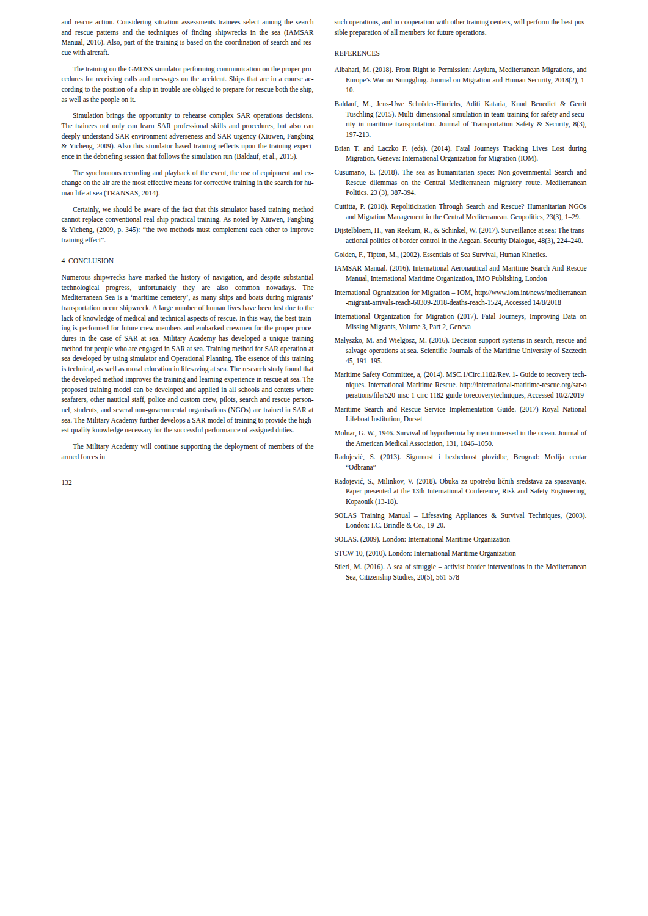and rescue action. Considering situation assessments trainees select among the search and rescue patterns and the techniques of finding shipwrecks in the sea (IAMSAR Manual, 2016). Also, part of the training is based on the coordination of search and rescue with aircraft.
The training on the GMDSS simulator performing communication on the proper procedures for receiving calls and messages on the accident. Ships that are in a course according to the position of a ship in trouble are obliged to prepare for rescue both the ship, as well as the people on it.
Simulation brings the opportunity to rehearse complex SAR operations decisions. The trainees not only can learn SAR professional skills and procedures, but also can deeply understand SAR environment adverseness and SAR urgency (Xiuwen, Fangbing & Yicheng, 2009). Also this simulator based training reflects upon the training experience in the debriefing session that follows the simulation run (Baldauf, et al., 2015).
The synchronous recording and playback of the event, the use of equipment and exchange on the air are the most effective means for corrective training in the search for human life at sea (TRANSAS, 2014).
Certainly, we should be aware of the fact that this simulator based training method cannot replace conventional real ship practical training. As noted by Xiuwen, Fangbing & Yicheng, (2009, p. 345): “the two methods must complement each other to improve training effect”.
4 CONCLUSION
Numerous shipwrecks have marked the history of navigation, and despite substantial technological progress, unfortunately they are also common nowadays. The Mediterranean Sea is a ‘maritime cemetery’, as many ships and boats during migrants’ transportation occur shipwreck. A large number of human lives have been lost due to the lack of knowledge of medical and technical aspects of rescue. In this way, the best training is performed for future crew members and embarked crewmen for the proper procedures in the case of SAR at sea. Military Academy has developed a unique training method for people who are engaged in SAR at sea. Training method for SAR operation at sea developed by using simulator and Operational Planning. The essence of this training is technical, as well as moral education in lifesaving at sea. The research study found that the developed method improves the training and learning experience in rescue at sea. The proposed training model can be developed and applied in all schools and centers where seafarers, other nautical staff, police and custom crew, pilots, search and rescue personnel, students, and several non-governmental organisations (NGOs) are trained in SAR at sea. The Military Academy further develops a SAR model of training to provide the highest quality knowledge necessary for the successful performance of assigned duties.
The Military Academy will continue supporting the deployment of members of the armed forces in
132
such operations, and in cooperation with other training centers, will perform the best possible preparation of all members for future operations.
REFERENCES
Albahari, M. (2018). From Right to Permission: Asylum, Mediterranean Migrations, and Europe’s War on Smuggling. Journal on Migration and Human Security, 2018(2), 1-10.
Baldauf, M., Jens-Uwe Schröder-Hinrichs, Aditi Kataria, Knud Benedict & Gerrit Tuschling (2015). Multi-dimensional simulation in team training for safety and security in maritime transportation. Journal of Transportation Safety & Security, 8(3), 197-213.
Brian T. and Laczko F. (eds). (2014). Fatal Journeys Tracking Lives Lost during Migration. Geneva: International Organization for Migration (IOM).
Cusumano, E. (2018). The sea as humanitarian space: Non-governmental Search and Rescue dilemmas on the Central Mediterranean migratory route. Mediterranean Politics. 23 (3), 387-394.
Cuttitta, P. (2018). Repoliticization Through Search and Rescue? Humanitarian NGOs and Migration Management in the Central Mediterranean. Geopolitics, 23(3), 1–29.
Dijstelbloem, H., van Reekum, R., & Schinkel, W. (2017). Surveillance at sea: The transactional politics of border control in the Aegean. Security Dialogue, 48(3), 224–240.
Golden, F., Tipton, M., (2002). Essentials of Sea Survival, Human Kinetics.
IAMSAR Manual. (2016). International Aeronautical and Maritime Search And Rescue Manual, International Maritime Organization, IMO Publishing, London
International Ogranization for Migration – IOM, http://www.iom.int/news/mediterranean-migrant-arrivals-reach-60309-2018-deaths-reach-1524, Accessed 14/8/2018
International Organization for Migration (2017). Fatal Journeys, Improving Data on Missing Migrants, Volume 3, Part 2, Geneva
Małyszko, M. and Wielgosz, M. (2016). Decision support systems in search, rescue and salvage operations at sea. Scientific Journals of the Maritime University of Szczecin 45, 191–195.
Maritime Safety Committee, a, (2014). MSC.1/Circ.1182/Rev. 1- Guide to recovery techniques. International Maritime Rescue. http://international-maritime-rescue.org/sar-operations/file/520-msc-1-circ-1182-guide-torecoverytechniques, Accessed 10/2/2019
Maritime Search and Rescue Service Implementation Guide. (2017) Royal National Lifeboat Institution, Dorset
Molnar, G. W., 1946. Survival of hypothermia by men immersed in the ocean. Journal of the American Medical Association, 131, 1046–1050.
Radojević, S. (2013). Sigurnost i bezbednost plovidbe, Beograd: Medija centar “Odbrana”
Radojević, S., Milinkov, V. (2018). Obuka za upotrebu ličnih sredstava za spasavanje. Paper presented at the 13th International Conference, Risk and Safety Engineering, Kopaonik (13-18).
SOLAS Training Manual – Lifesaving Appliances & Survival Techniques, (2003). London: I.C. Brindle & Co., 19-20.
SOLAS. (2009). London: International Maritime Organization
STCW 10, (2010). London: International Maritime Organization
Stierl, M. (2016). A sea of struggle – activist border interventions in the Mediterranean Sea, Citizenship Studies, 20(5), 561-578